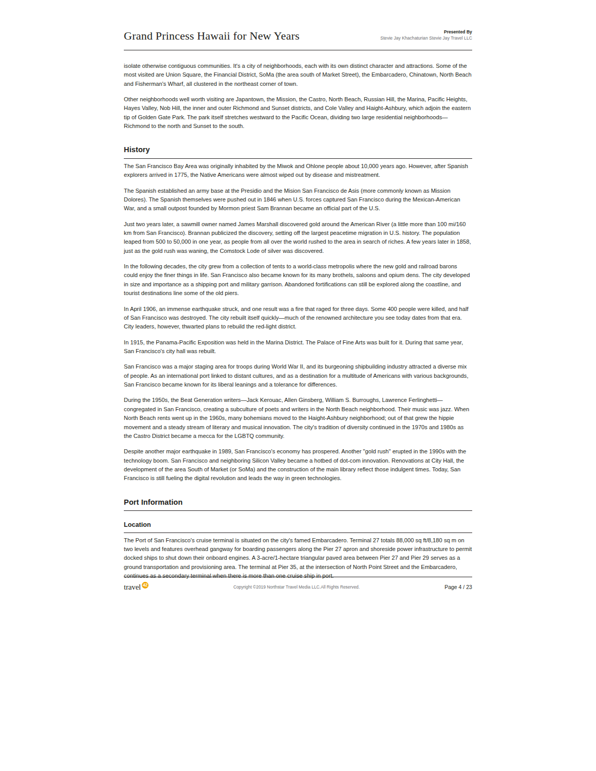Grand Princess Hawaii for New Years
Presented By
Stevie Jay Khachaturian Stevie Jay Travel LLC
isolate otherwise contiguous communities. It's a city of neighborhoods, each with its own distinct character and attractions. Some of the most visited are Union Square, the Financial District, SoMa (the area south of Market Street), the Embarcadero, Chinatown, North Beach and Fisherman's Wharf, all clustered in the northeast corner of town.
Other neighborhoods well worth visiting are Japantown, the Mission, the Castro, North Beach, Russian Hill, the Marina, Pacific Heights, Hayes Valley, Nob Hill, the inner and outer Richmond and Sunset districts, and Cole Valley and Haight-Ashbury, which adjoin the eastern tip of Golden Gate Park. The park itself stretches westward to the Pacific Ocean, dividing two large residential neighborhoods—Richmond to the north and Sunset to the south.
History
The San Francisco Bay Area was originally inhabited by the Miwok and Ohlone people about 10,000 years ago. However, after Spanish explorers arrived in 1775, the Native Americans were almost wiped out by disease and mistreatment.
The Spanish established an army base at the Presidio and the Mision San Francisco de Asis (more commonly known as Mission Dolores). The Spanish themselves were pushed out in 1846 when U.S. forces captured San Francisco during the Mexican-American War, and a small outpost founded by Mormon priest Sam Brannan became an official part of the U.S.
Just two years later, a sawmill owner named James Marshall discovered gold around the American River (a little more than 100 mi/160 km from San Francisco). Brannan publicized the discovery, setting off the largest peacetime migration in U.S. history. The population leaped from 500 to 50,000 in one year, as people from all over the world rushed to the area in search of riches. A few years later in 1858, just as the gold rush was waning, the Comstock Lode of silver was discovered.
In the following decades, the city grew from a collection of tents to a world-class metropolis where the new gold and railroad barons could enjoy the finer things in life. San Francisco also became known for its many brothels, saloons and opium dens. The city developed in size and importance as a shipping port and military garrison. Abandoned fortifications can still be explored along the coastline, and tourist destinations line some of the old piers.
In April 1906, an immense earthquake struck, and one result was a fire that raged for three days. Some 400 people were killed, and half of San Francisco was destroyed. The city rebuilt itself quickly—much of the renowned architecture you see today dates from that era. City leaders, however, thwarted plans to rebuild the red-light district.
In 1915, the Panama-Pacific Exposition was held in the Marina District. The Palace of Fine Arts was built for it. During that same year, San Francisco's city hall was rebuilt.
San Francisco was a major staging area for troops during World War II, and its burgeoning shipbuilding industry attracted a diverse mix of people. As an international port linked to distant cultures, and as a destination for a multitude of Americans with various backgrounds, San Francisco became known for its liberal leanings and a tolerance for differences.
During the 1950s, the Beat Generation writers—Jack Kerouac, Allen Ginsberg, William S. Burroughs, Lawrence Ferlinghetti—congregated in San Francisco, creating a subculture of poets and writers in the North Beach neighborhood. Their music was jazz. When North Beach rents went up in the 1960s, many bohemians moved to the Haight-Ashbury neighborhood; out of that grew the hippie movement and a steady stream of literary and musical innovation. The city's tradition of diversity continued in the 1970s and 1980s as the Castro District became a mecca for the LGBTQ community.
Despite another major earthquake in 1989, San Francisco's economy has prospered. Another "gold rush" erupted in the 1990s with the technology boom. San Francisco and neighboring Silicon Valley became a hotbed of dot-com innovation. Renovations at City Hall, the development of the area South of Market (or SoMa) and the construction of the main library reflect those indulgent times. Today, San Francisco is still fueling the digital revolution and leads the way in green technologies.
Port Information
Location
The Port of San Francisco's cruise terminal is situated on the city's famed Embarcadero. Terminal 27 totals 88,000 sq ft/8,180 sq m on two levels and features overhead gangway for boarding passengers along the Pier 27 apron and shoreside power infrastructure to permit docked ships to shut down their onboard engines. A 3-acre/1-hectare triangular paved area between Pier 27 and Pier 29 serves as a ground transportation and provisioning area. The terminal at Pier 35, at the intersection of North Point Street and the Embarcadero, continues as a secondary terminal when there is more than one cruise ship in port.
travel42
Copyright ©2019 Northstar Travel Media LLC.All Rights Reserved.
Page 4 / 23